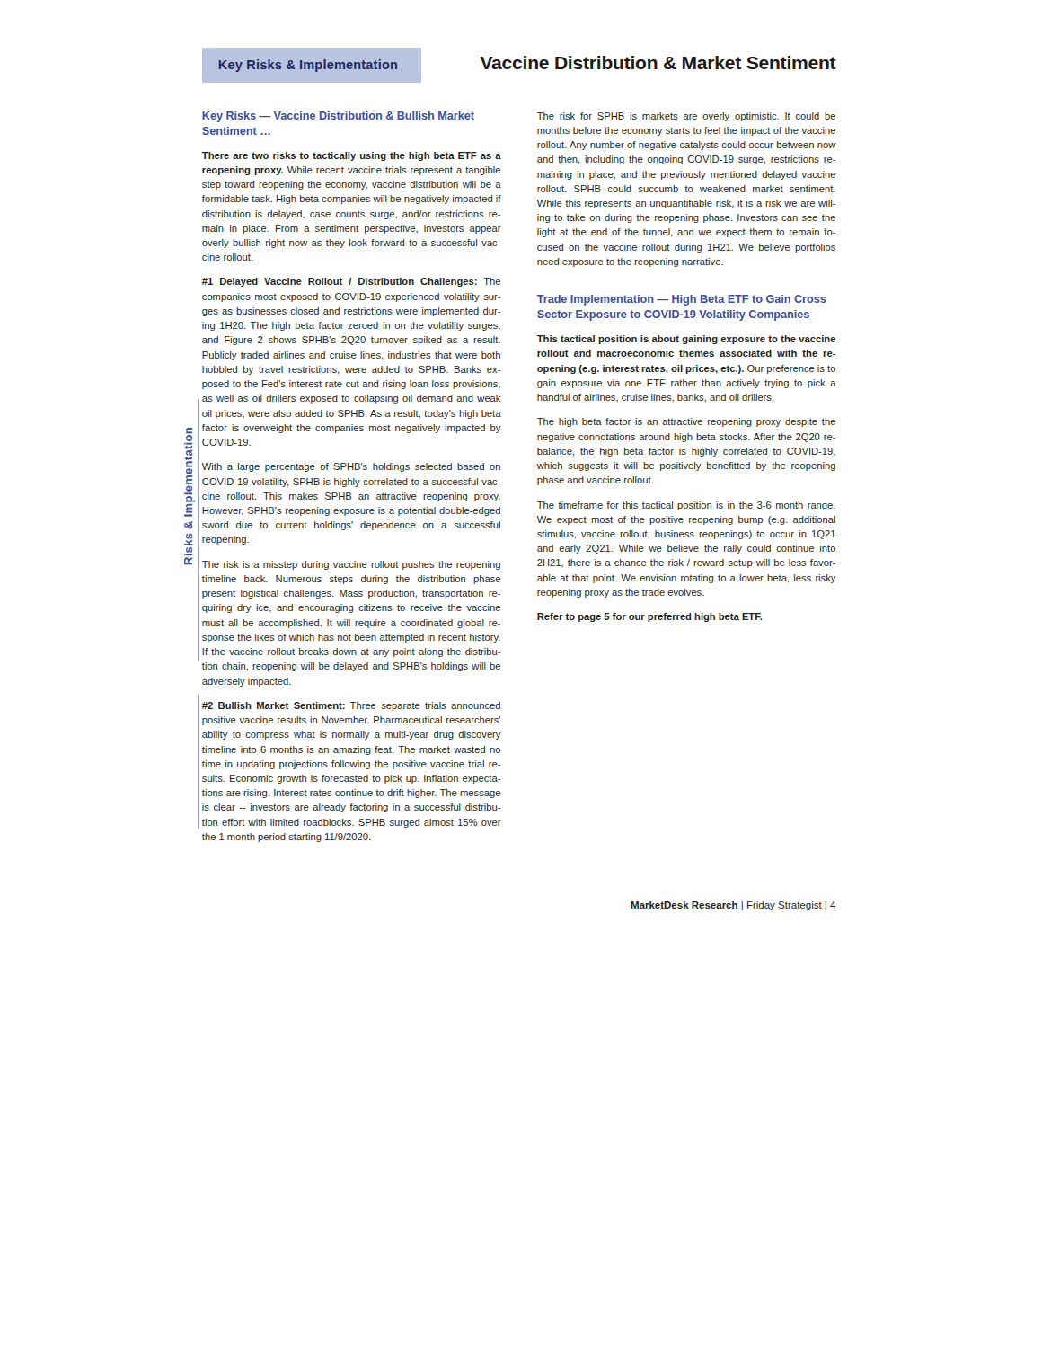Key Risks & Implementation
Vaccine Distribution & Market Sentiment
Risks & Implementation
Key Risks — Vaccine Distribution & Bullish Market Sentiment …
There are two risks to tactically using the high beta ETF as a reopening proxy. While recent vaccine trials represent a tangible step toward reopening the economy, vaccine distribution will be a formidable task. High beta companies will be negatively impacted if distribution is delayed, case counts surge, and/or restrictions remain in place. From a sentiment perspective, investors appear overly bullish right now as they look forward to a successful vaccine rollout.
#1 Delayed Vaccine Rollout / Distribution Challenges: The companies most exposed to COVID-19 experienced volatility surges as businesses closed and restrictions were implemented during 1H20. The high beta factor zeroed in on the volatility surges, and Figure 2 shows SPHB's 2Q20 turnover spiked as a result. Publicly traded airlines and cruise lines, industries that were both hobbled by travel restrictions, were added to SPHB. Banks exposed to the Fed's interest rate cut and rising loan loss provisions, as well as oil drillers exposed to collapsing oil demand and weak oil prices, were also added to SPHB. As a result, today's high beta factor is overweight the companies most negatively impacted by COVID-19.
With a large percentage of SPHB's holdings selected based on COVID-19 volatility, SPHB is highly correlated to a successful vaccine rollout. This makes SPHB an attractive reopening proxy. However, SPHB's reopening exposure is a potential double-edged sword due to current holdings' dependence on a successful reopening.
The risk is a misstep during vaccine rollout pushes the reopening timeline back. Numerous steps during the distribution phase present logistical challenges. Mass production, transportation requiring dry ice, and encouraging citizens to receive the vaccine must all be accomplished. It will require a coordinated global response the likes of which has not been attempted in recent history. If the vaccine rollout breaks down at any point along the distribution chain, reopening will be delayed and SPHB's holdings will be adversely impacted.
#2 Bullish Market Sentiment: Three separate trials announced positive vaccine results in November. Pharmaceutical researchers' ability to compress what is normally a multi-year drug discovery timeline into 6 months is an amazing feat. The market wasted no time in updating projections following the positive vaccine trial results. Economic growth is forecasted to pick up. Inflation expectations are rising. Interest rates continue to drift higher. The message is clear -- investors are already factoring in a successful distribution effort with limited roadblocks. SPHB surged almost 15% over the 1 month period starting 11/9/2020.
The risk for SPHB is markets are overly optimistic. It could be months before the economy starts to feel the impact of the vaccine rollout. Any number of negative catalysts could occur between now and then, including the ongoing COVID-19 surge, restrictions remaining in place, and the previously mentioned delayed vaccine rollout. SPHB could succumb to weakened market sentiment. While this represents an unquantifiable risk, it is a risk we are willing to take on during the reopening phase. Investors can see the light at the end of the tunnel, and we expect them to remain focused on the vaccine rollout during 1H21. We believe portfolios need exposure to the reopening narrative.
Trade Implementation — High Beta ETF to Gain Cross Sector Exposure to COVID-19 Volatility Companies
This tactical position is about gaining exposure to the vaccine rollout and macroeconomic themes associated with the reopening (e.g. interest rates, oil prices, etc.). Our preference is to gain exposure via one ETF rather than actively trying to pick a handful of airlines, cruise lines, banks, and oil drillers.
The high beta factor is an attractive reopening proxy despite the negative connotations around high beta stocks. After the 2Q20 rebalance, the high beta factor is highly correlated to COVID-19, which suggests it will be positively benefitted by the reopening phase and vaccine rollout.
The timeframe for this tactical position is in the 3-6 month range. We expect most of the positive reopening bump (e.g. additional stimulus, vaccine rollout, business reopenings) to occur in 1Q21 and early 2Q21. While we believe the rally could continue into 2H21, there is a chance the risk / reward setup will be less favorable at that point. We envision rotating to a lower beta, less risky reopening proxy as the trade evolves.
Refer to page 5 for our preferred high beta ETF.
MarketDesk Research | Friday Strategist | 4